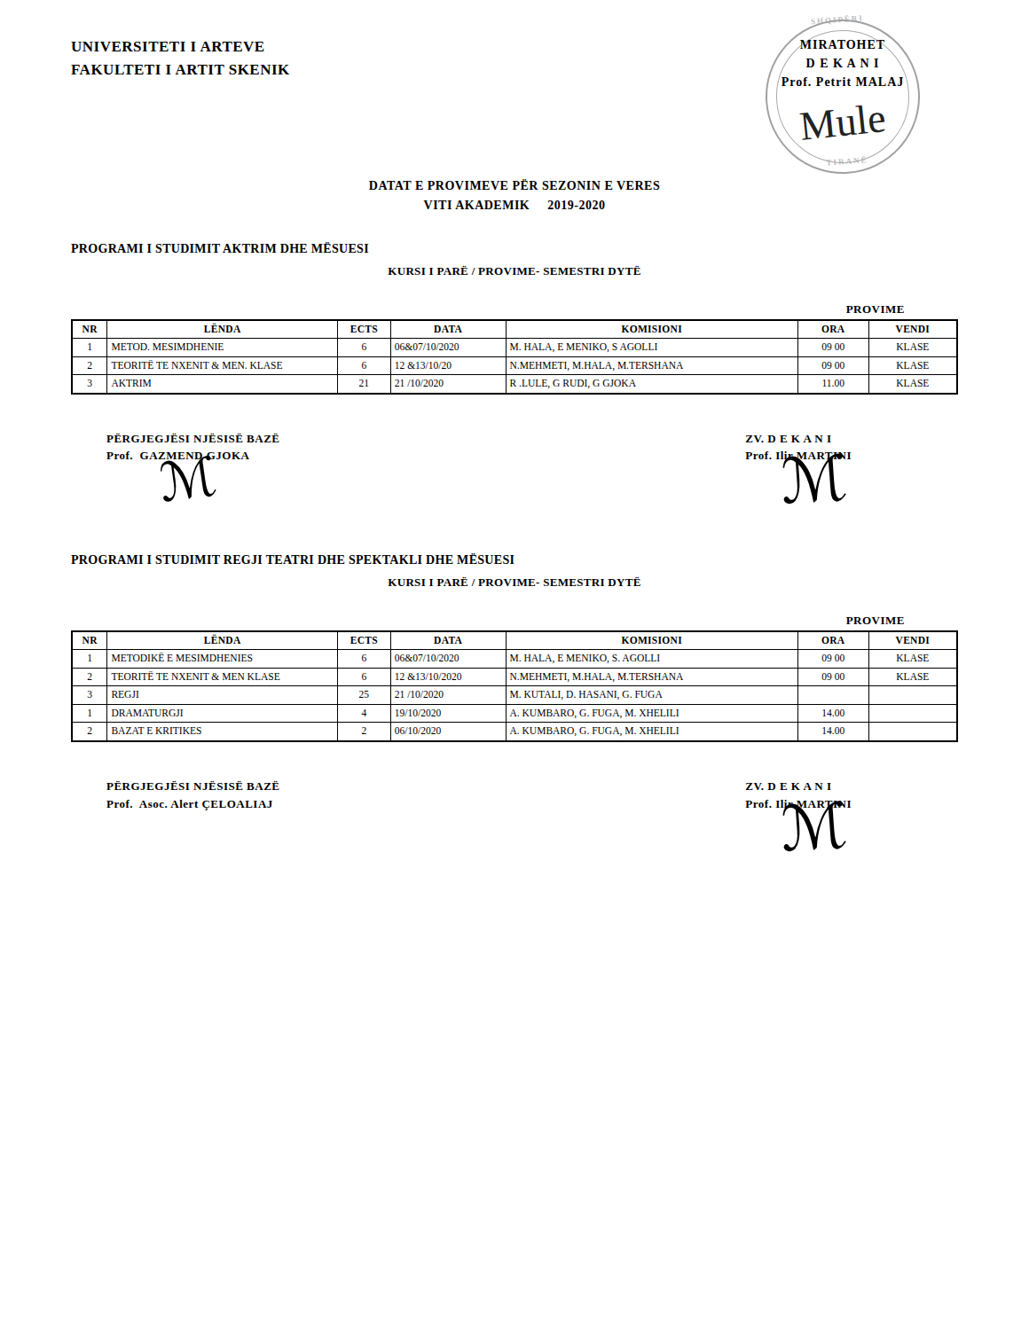UNIVERSITETI I ARTEVE
FAKULTETI I ARTIT SKENIK
SHQIPËRI
TIRANË
MIRATOHET
D E K A N I
Prof. Petrit MALAJ
Mule
DATAT E PROVIMEVE PËR SEZONIN E VERES
VITI AKADEMIK 2019-2020
PROGRAMI I STUDIMIT AKTRIM DHE MËSUESI
KURSI I PARË / PROVIME- SEMESTRI DYTË
PROVIME
| NR | LËNDA | ECTS | DATA | KOMISIONI | ORA | VENDI |
| --- | --- | --- | --- | --- | --- | --- |
| 1 | METOD. MESIMDHENIE | 6 | 06&07/10/2020 | M. HALA, E MENIKO, S AGOLLI | 09 00 | KLASE |
| 2 | TEORITË TE NXENIT & MEN. KLASE | 6 | 12 &13/10/20 | N.MEHMETI, M.HALA, M.TERSHANA | 09 00 | KLASE |
| 3 | AKTRIM | 21 | 21 /10/2020 | R .LULE, G RUDI, G GJOKA | 11.00 | KLASE |
PËRGJEGJËSI NJËSISË BAZË
Prof. GAZMEND GJOKA
ℳ
ZV. D E K A N I
Prof. Ilir MARTINI
ℳ
PROGRAMI I STUDIMIT REGJI TEATRI DHE SPEKTAKLI DHE MËSUESI
KURSI I PARË / PROVIME- SEMESTRI DYTË
PROVIME
| NR | LËNDA | ECTS | DATA | KOMISIONI | ORA | VENDI |
| --- | --- | --- | --- | --- | --- | --- |
| 1 | METODIKË E MESIMDHENIES | 6 | 06&07/10/2020 | M. HALA, E MENIKO, S. AGOLLI | 09 00 | KLASE |
| 2 | TEORITË TE NXENIT & MEN KLASE | 6 | 12 &13/10/2020 | N.MEHMETI, M.HALA, M.TERSHANA | 09 00 | KLASE |
| 3 | REGJI | 25 | 21 /10/2020 | M. KUTALI, D. HASANI, G. FUGA | | |
| 1 | DRAMATURGJI | 4 | 19/10/2020 | A. KUMBARO, G. FUGA, M. XHELILI | 14.00 | |
| 2 | BAZAT E KRITIKES | 2 | 06/10/2020 | A. KUMBARO, G. FUGA, M. XHELILI | 14.00 | |
PËRGJEGJËSI NJËSISË BAZË
Prof. Asoc. Alert ÇELOALIAJ
ZV. D E K A N I
Prof. Ilir MARTINI
ℳ